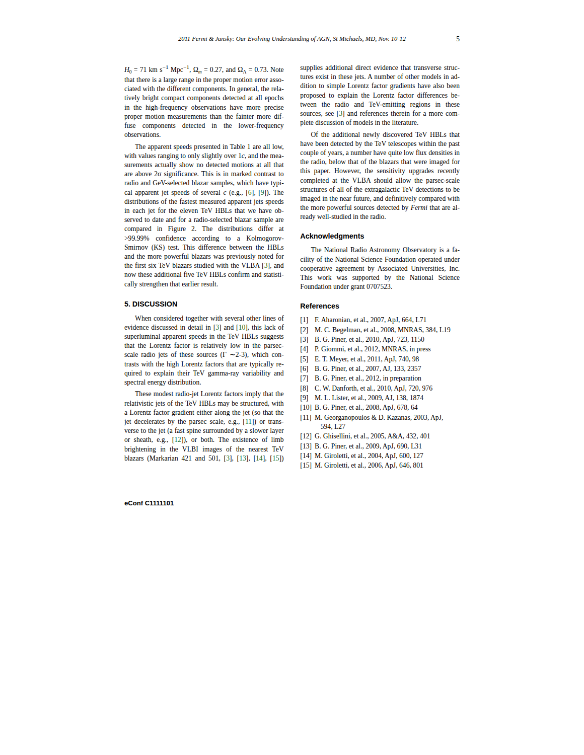2011 Fermi & Jansky: Our Evolving Understanding of AGN, St Michaels, MD, Nov. 10-12 5
H0 = 71 km s−1 Mpc−1, Ωm = 0.27, and ΩΛ = 0.73. Note that there is a large range in the proper motion error associated with the different components. In general, the relatively bright compact components detected at all epochs in the high-frequency observations have more precise proper motion measurements than the fainter more diffuse components detected in the lower-frequency observations.
The apparent speeds presented in Table 1 are all low, with values ranging to only slightly over 1c, and the measurements actually show no detected motions at all that are above 2σ significance. This is in marked contrast to radio and GeV-selected blazar samples, which have typical apparent jet speeds of several c (e.g., [6], [9]). The distributions of the fastest measured apparent jets speeds in each jet for the eleven TeV HBLs that we have observed to date and for a radio-selected blazar sample are compared in Figure 2. The distributions differ at >99.99% confidence according to a Kolmogorov-Smirnov (KS) test. This difference between the HBLs and the more powerful blazars was previously noted for the first six TeV blazars studied with the VLBA [3], and now these additional five TeV HBLs confirm and statistically strengthen that earlier result.
5. DISCUSSION
When considered together with several other lines of evidence discussed in detail in [3] and [10], this lack of superluminal apparent speeds in the TeV HBLs suggests that the Lorentz factor is relatively low in the parsec-scale radio jets of these sources (Γ ∼2-3), which contrasts with the high Lorentz factors that are typically required to explain their TeV gamma-ray variability and spectral energy distribution.
These modest radio-jet Lorentz factors imply that the relativistic jets of the TeV HBLs may be structured, with a Lorentz factor gradient either along the jet (so that the jet decelerates by the parsec scale, e.g., [11]) or transverse to the jet (a fast spine surrounded by a slower layer or sheath, e.g., [12]), or both. The existence of limb brightening in the VLBI images of the nearest TeV blazars (Markarian 421 and 501, [3], [13], [14], [15]) supplies additional direct evidence that transverse structures exist in these jets. A number of other models in addition to simple Lorentz factor gradients have also been proposed to explain the Lorentz factor differences between the radio and TeV-emitting regions in these sources, see [3] and references therein for a more complete discussion of models in the literature.
Of the additional newly discovered TeV HBLs that have been detected by the TeV telescopes within the past couple of years, a number have quite low flux densities in the radio, below that of the blazars that were imaged for this paper. However, the sensitivity upgrades recently completed at the VLBA should allow the parsec-scale structures of all of the extragalactic TeV detections to be imaged in the near future, and definitively compared with the more powerful sources detected by Fermi that are already well-studied in the radio.
Acknowledgments
The National Radio Astronomy Observatory is a facility of the National Science Foundation operated under cooperative agreement by Associated Universities, Inc. This work was supported by the National Science Foundation under grant 0707523.
References
F. Aharonian, et al., 2007, ApJ, 664, L71
M. C. Begelman, et al., 2008, MNRAS, 384, L19
B. G. Piner, et al., 2010, ApJ, 723, 1150
P. Giommi, et al., 2012, MNRAS, in press
E. T. Meyer, et al., 2011, ApJ, 740, 98
B. G. Piner, et al., 2007, AJ, 133, 2357
B. G. Piner, et al., 2012, in preparation
C. W. Danforth, et al., 2010, ApJ, 720, 976
M. L. Lister, et al., 2009, AJ, 138, 1874
B. G. Piner, et al., 2008, ApJ, 678, 64
M. Georganopoulos & D. Kazanas, 2003, ApJ,594, L27
G. Ghisellini, et al., 2005, A&A, 432, 401
B. G. Piner, et al., 2009, ApJ, 690, L31
M. Giroletti, et al., 2004, ApJ, 600, 127
M. Giroletti, et al., 2006, ApJ, 646, 801
eConf C1111101